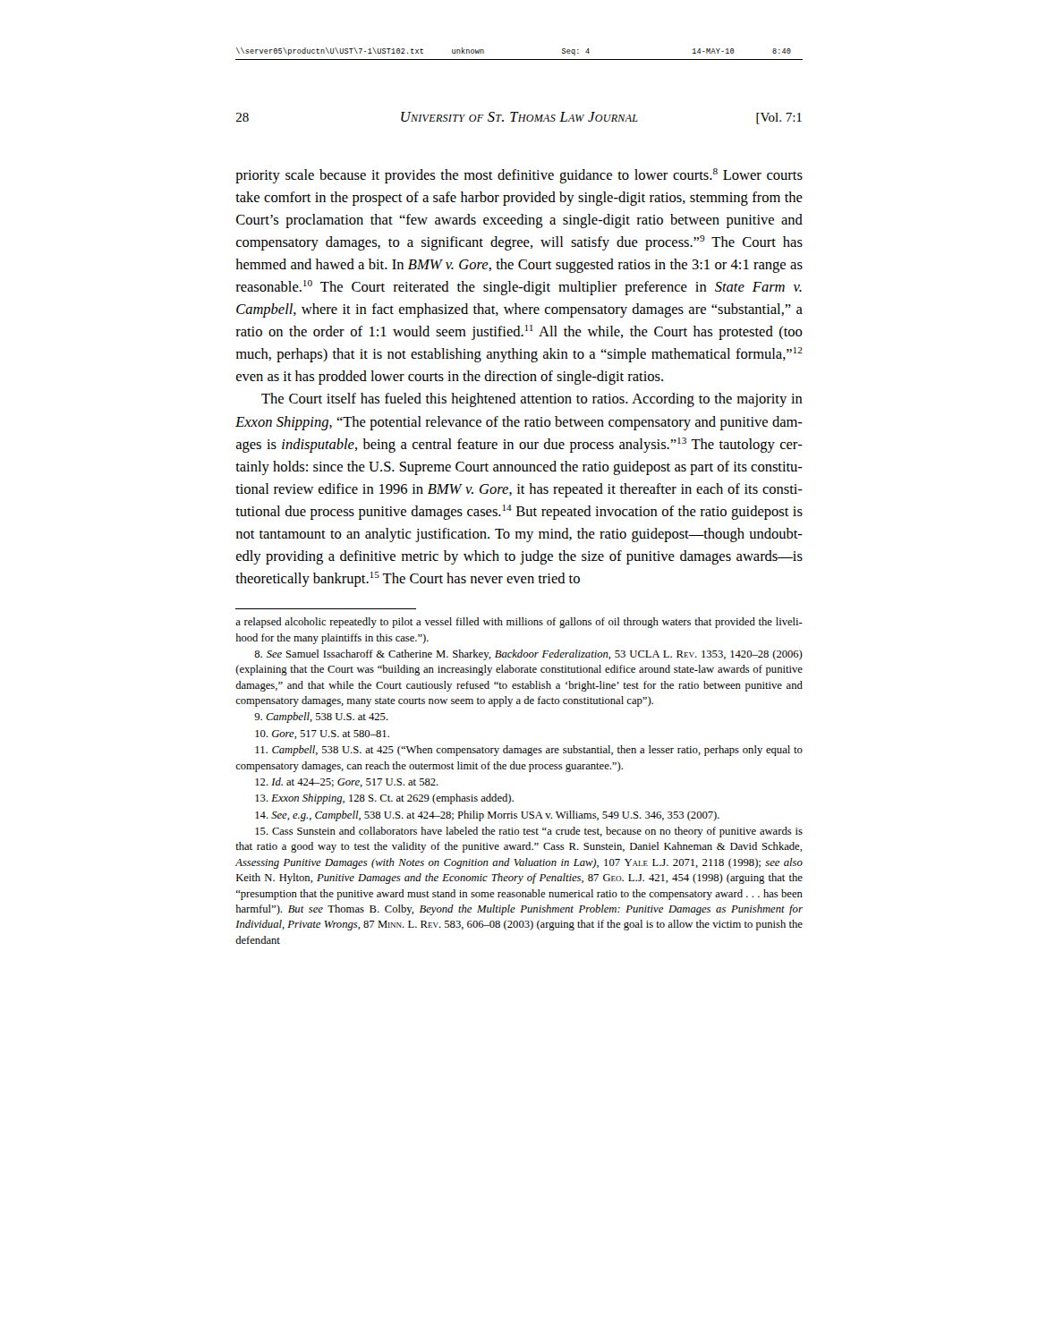\\server05\productn\U\UST\7-1\UST102.txt unknown Seq: 414-MAY-108:40
28
University of St. Thomas Law Journal
[Vol. 7:1
priority scale because it provides the most definitive guidance to lower courts.8 Lower courts take comfort in the prospect of a safe harbor provided by single-digit ratios, stemming from the Court’s proclamation that “few awards exceeding a single-digit ratio between punitive and compensatory damages, to a significant degree, will satisfy due process.”9 The Court has hemmed and hawed a bit. In BMW v. Gore, the Court suggested ratios in the 3:1 or 4:1 range as reasonable.10 The Court reiterated the single-digit multiplier preference in State Farm v. Campbell, where it in fact emphasized that, where compensatory damages are “substantial,” a ratio on the order of 1:1 would seem justified.11 All the while, the Court has protested (too much, perhaps) that it is not establishing anything akin to a “simple mathematical formula,”12 even as it has prodded lower courts in the direction of single-digit ratios.
The Court itself has fueled this heightened attention to ratios. According to the majority in Exxon Shipping, “The potential relevance of the ratio between compensatory and punitive damages is indisputable, being a central feature in our due process analysis.”13 The tautology certainly holds: since the U.S. Supreme Court announced the ratio guidepost as part of its constitutional review edifice in 1996 in BMW v. Gore, it has repeated it thereafter in each of its constitutional due process punitive damages cases.14 But repeated invocation of the ratio guidepost is not tantamount to an analytic justification. To my mind, the ratio guidepost—though undoubtedly providing a definitive metric by which to judge the size of punitive damages awards—is theoretically bankrupt.15 The Court has never even tried to
a relapsed alcoholic repeatedly to pilot a vessel filled with millions of gallons of oil through waters that provided the livelihood for the many plaintiffs in this case.”).
8. See Samuel Issacharoff & Catherine M. Sharkey, Backdoor Federalization, 53 UCLA L. Rev. 1353, 1420–28 (2006) (explaining that the Court was “building an increasingly elaborate constitutional edifice around state-law awards of punitive damages,” and that while the Court cautiously refused “to establish a ‘bright-line’ test for the ratio between punitive and compensatory damages, many state courts now seem to apply a de facto constitutional cap”).
9. Campbell, 538 U.S. at 425.
10. Gore, 517 U.S. at 580–81.
11. Campbell, 538 U.S. at 425 (“When compensatory damages are substantial, then a lesser ratio, perhaps only equal to compensatory damages, can reach the outermost limit of the due process guarantee.”).
12. Id. at 424–25; Gore, 517 U.S. at 582.
13. Exxon Shipping, 128 S. Ct. at 2629 (emphasis added).
14. See, e.g., Campbell, 538 U.S. at 424–28; Philip Morris USA v. Williams, 549 U.S. 346, 353 (2007).
15. Cass Sunstein and collaborators have labeled the ratio test “a crude test, because on no theory of punitive awards is that ratio a good way to test the validity of the punitive award.” Cass R. Sunstein, Daniel Kahneman & David Schkade, Assessing Punitive Damages (with Notes on Cognition and Valuation in Law), 107 Yale L.J. 2071, 2118 (1998); see also Keith N. Hylton, Punitive Damages and the Economic Theory of Penalties, 87 Geo. L.J. 421, 454 (1998) (arguing that the “presumption that the punitive award must stand in some reasonable numerical ratio to the compensatory award . . . has been harmful”). But see Thomas B. Colby, Beyond the Multiple Punishment Problem: Punitive Damages as Punishment for Individual, Private Wrongs, 87 Minn. L. Rev. 583, 606–08 (2003) (arguing that if the goal is to allow the victim to punish the defendant